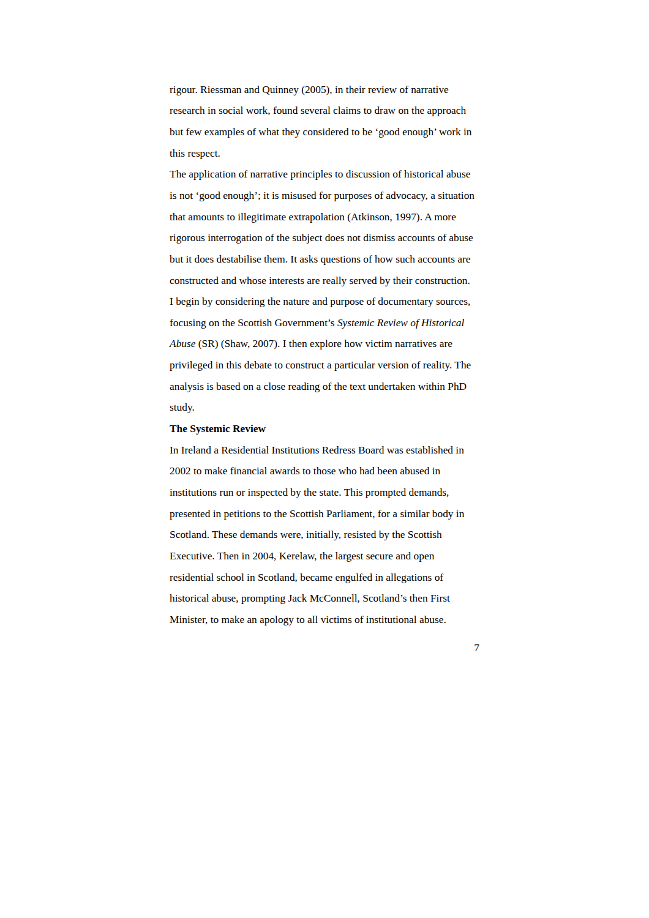rigour. Riessman and Quinney (2005), in their review of narrative research in social work, found several claims to draw on the approach but few examples of what they considered to be ‘good enough’ work in this respect.
The application of narrative principles to discussion of historical abuse is not ‘good enough’; it is misused for purposes of advocacy, a situation that amounts to illegitimate extrapolation (Atkinson, 1997). A more rigorous interrogation of the subject does not dismiss accounts of abuse but it does destabilise them. It asks questions of how such accounts are constructed and whose interests are really served by their construction.
I begin by considering the nature and purpose of documentary sources, focusing on the Scottish Government’s Systemic Review of Historical Abuse (SR) (Shaw, 2007). I then explore how victim narratives are privileged in this debate to construct a particular version of reality. The analysis is based on a close reading of the text undertaken within PhD study.
The Systemic Review
In Ireland a Residential Institutions Redress Board was established in 2002 to make financial awards to those who had been abused in institutions run or inspected by the state. This prompted demands, presented in petitions to the Scottish Parliament, for a similar body in Scotland. These demands were, initially, resisted by the Scottish Executive. Then in 2004, Kerelaw, the largest secure and open residential school in Scotland, became engulfed in allegations of historical abuse, prompting Jack McConnell, Scotland’s then First Minister, to make an apology to all victims of institutional abuse.
7